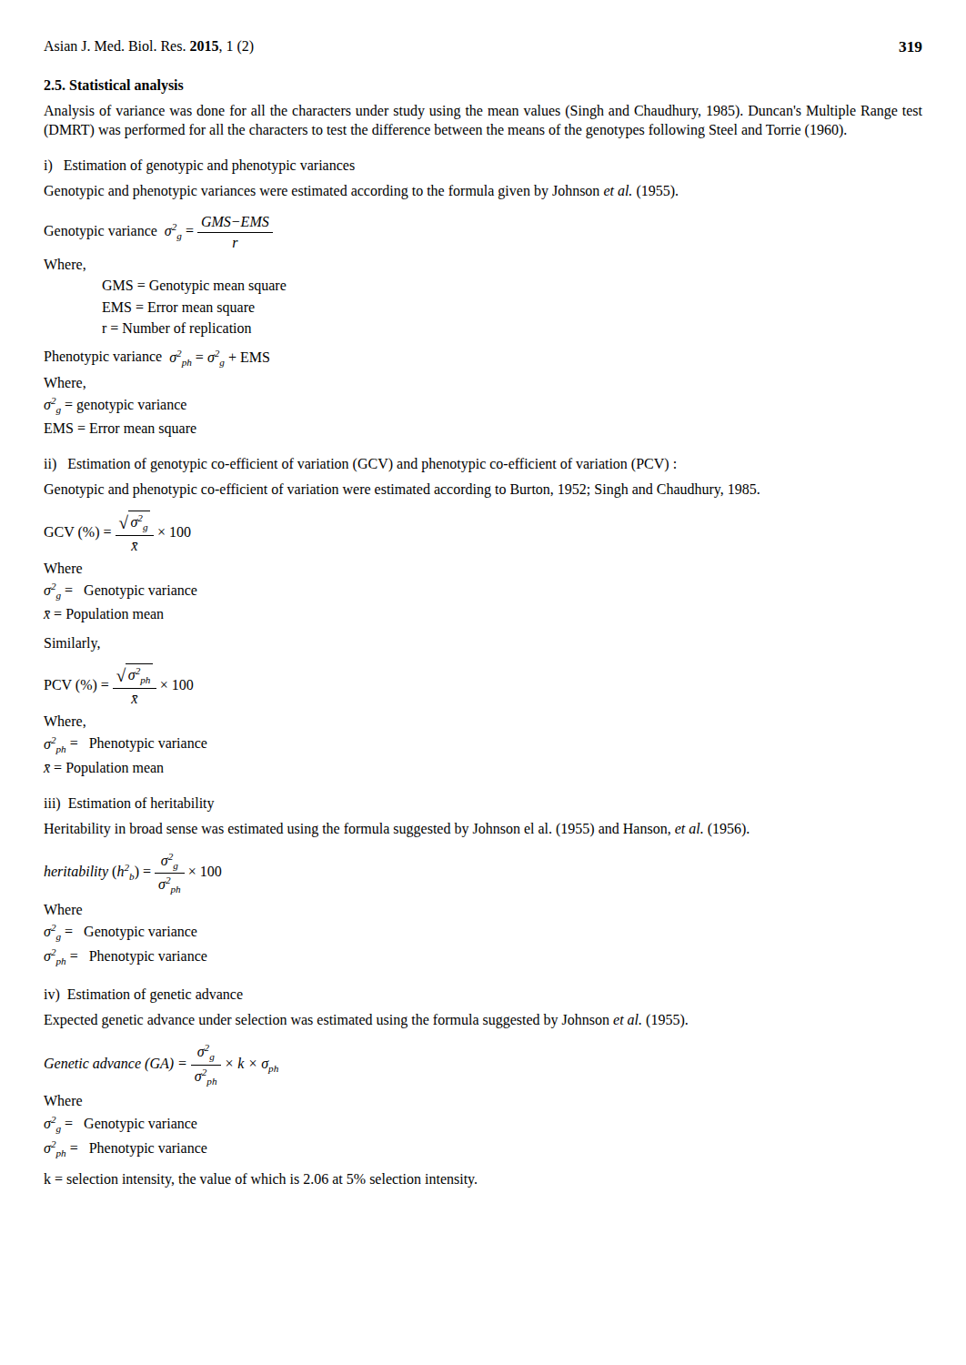Asian J. Med. Biol. Res. 2015, 1 (2)
319
2.5. Statistical analysis
Analysis of variance was done for all the characters under study using the mean values (Singh and Chaudhury, 1985). Duncan's Multiple Range test (DMRT) was performed for all the characters to test the difference between the means of the genotypes following Steel and Torrie (1960).
i) Estimation of genotypic and phenotypic variances
Genotypic and phenotypic variances were estimated according to the formula given by Johnson et al. (1955).
Genotypic variance σ2g = GMS−EMS r
Where,
GMS = Genotypic mean square
EMS = Error mean square
r = Number of replication
Phenotypic variance σ2ph = σ2g + EMS
Where,
σ2g = genotypic variance
EMS = Error mean square
ii) Estimation of genotypic co-efficient of variation (GCV) and phenotypic co-efficient of variation (PCV) :
Genotypic and phenotypic co-efficient of variation were estimated according to Burton, 1952; Singh and Chaudhury, 1985.
GCV (%) = √σ2g x̄ × 100
Where
σ2g = Genotypic variance
x̄ = Population mean
Similarly,
PCV (%) = √σ2ph x̄ × 100
Where,
σ2ph = Phenotypic variance
x̄ = Population mean
iii) Estimation of heritability
Heritability in broad sense was estimated using the formula suggested by Johnson el al. (1955) and Hanson, et al. (1956).
heritability (h2b) = σ2g σ2ph × 100
Where
σ2g = Genotypic variance
σ2ph = Phenotypic variance
iv) Estimation of genetic advance
Expected genetic advance under selection was estimated using the formula suggested by Johnson et al. (1955).
Genetic advance (GA) = σ2g σ2ph × k × σph
Where
σ2g = Genotypic variance
σ2ph = Phenotypic variance
k = selection intensity, the value of which is 2.06 at 5% selection intensity.